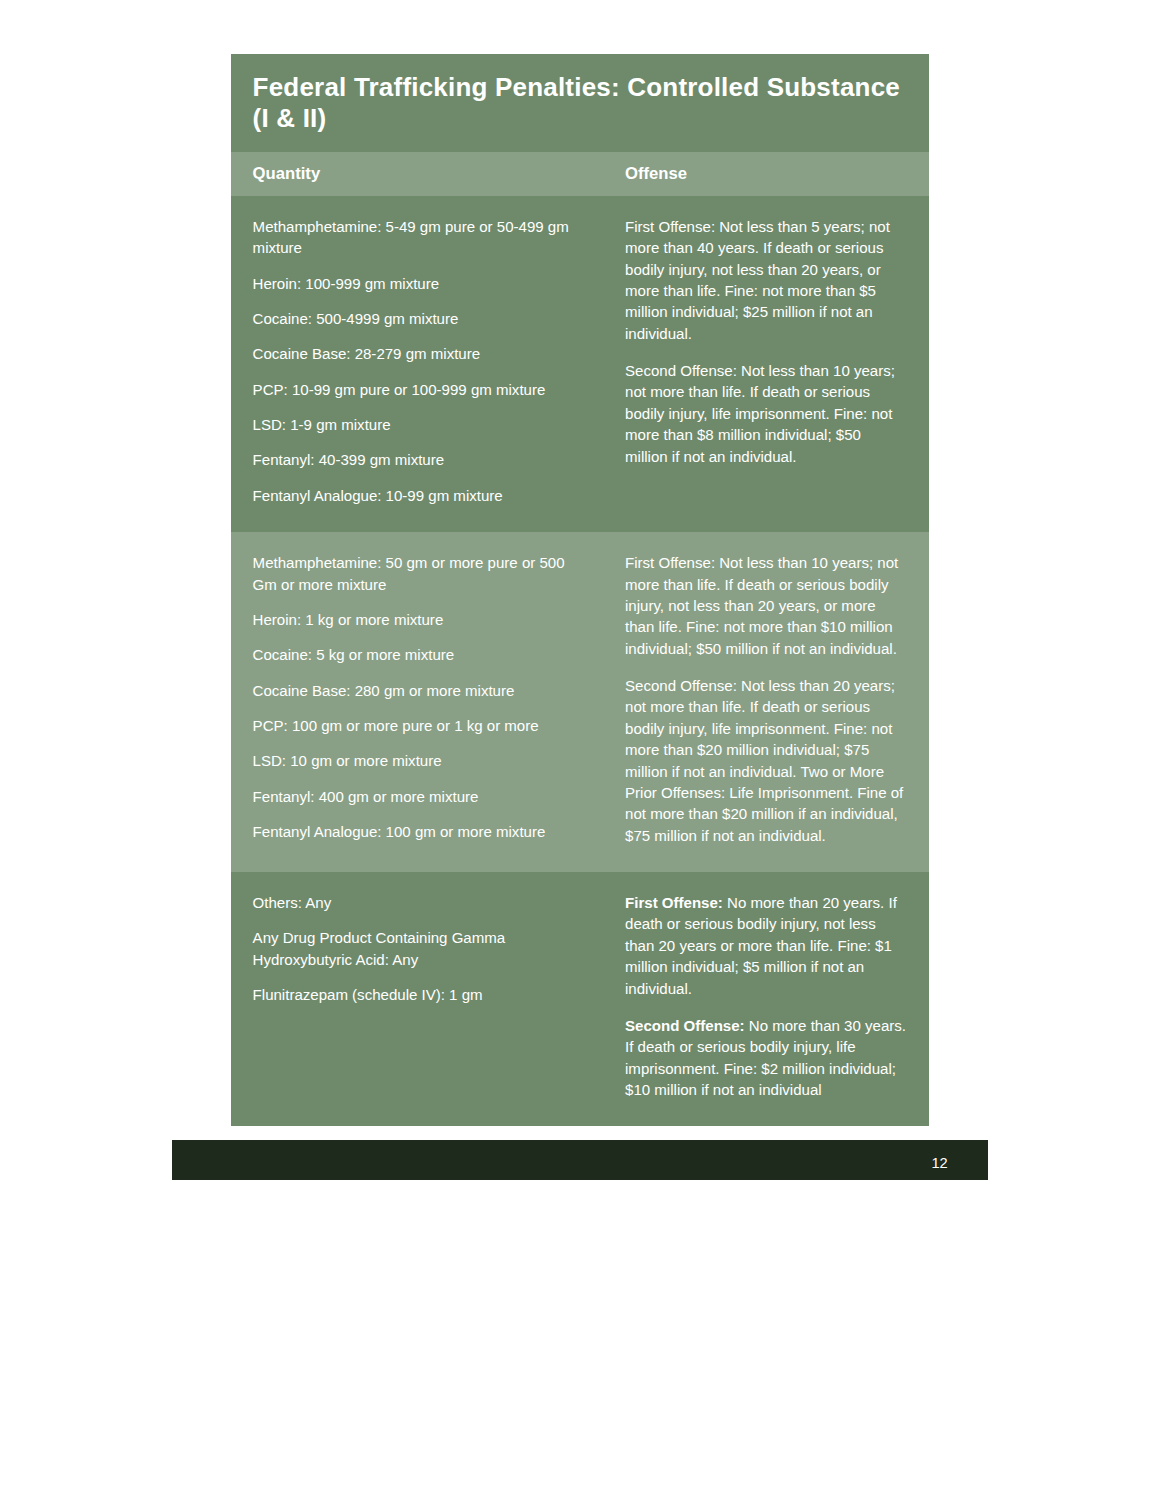Federal Trafficking Penalties: Controlled Substance (I & II)
| Quantity | Offense |
| --- | --- |
| Methamphetamine: 5-49 gm pure or 50-499 gm mixture Heroin: 100-999 gm mixture Cocaine: 500-4999 gm mixture Cocaine Base: 28-279 gm mixture PCP: 10-99 gm pure or 100-999 gm mixture LSD: 1-9 gm mixture Fentanyl: 40-399 gm mixture Fentanyl Analogue: 10-99 gm mixture | First Offense: Not less than 5 years; not more than 40 years. If death or serious bodily injury, not less than 20 years, or more than life. Fine: not more than $5 million individual; $25 million if not an individual. Second Offense: Not less than 10 years; not more than life. If death or serious bodily injury, life imprisonment. Fine: not more than $8 million individual; $50 million if not an individual. |
| Methamphetamine: 50 gm or more pure or 500 Gm or more mixture Heroin: 1 kg or more mixture Cocaine: 5 kg or more mixture Cocaine Base: 280 gm or more mixture PCP: 100 gm or more pure or 1 kg or more LSD: 10 gm or more mixture Fentanyl: 400 gm or more mixture Fentanyl Analogue: 100 gm or more mixture | First Offense: Not less than 10 years; not more than life. If death or serious bodily injury, not less than 20 years, or more than life. Fine: not more than $10 million individual; $50 million if not an individual. Second Offense: Not less than 20 years; not more than life. If death or serious bodily injury, life imprisonment. Fine: not more than $20 million individual; $75 million if not an individual. Two or More Prior Offenses: Life Imprisonment. Fine of not more than $20 million if an individual, $75 million if not an individual. |
| Others: Any Any Drug Product Containing Gamma Hydroxybutyric Acid: Any Flunitrazepam (schedule IV): 1 gm | First Offense: No more than 20 years. If death or serious bodily injury, not less than 20 years or more than life. Fine: $1 million individual; $5 million if not an individual. Second Offense: No more than 30 years. If death or serious bodily injury, life imprisonment. Fine: $2 million individual; $10 million if not an individual |
12